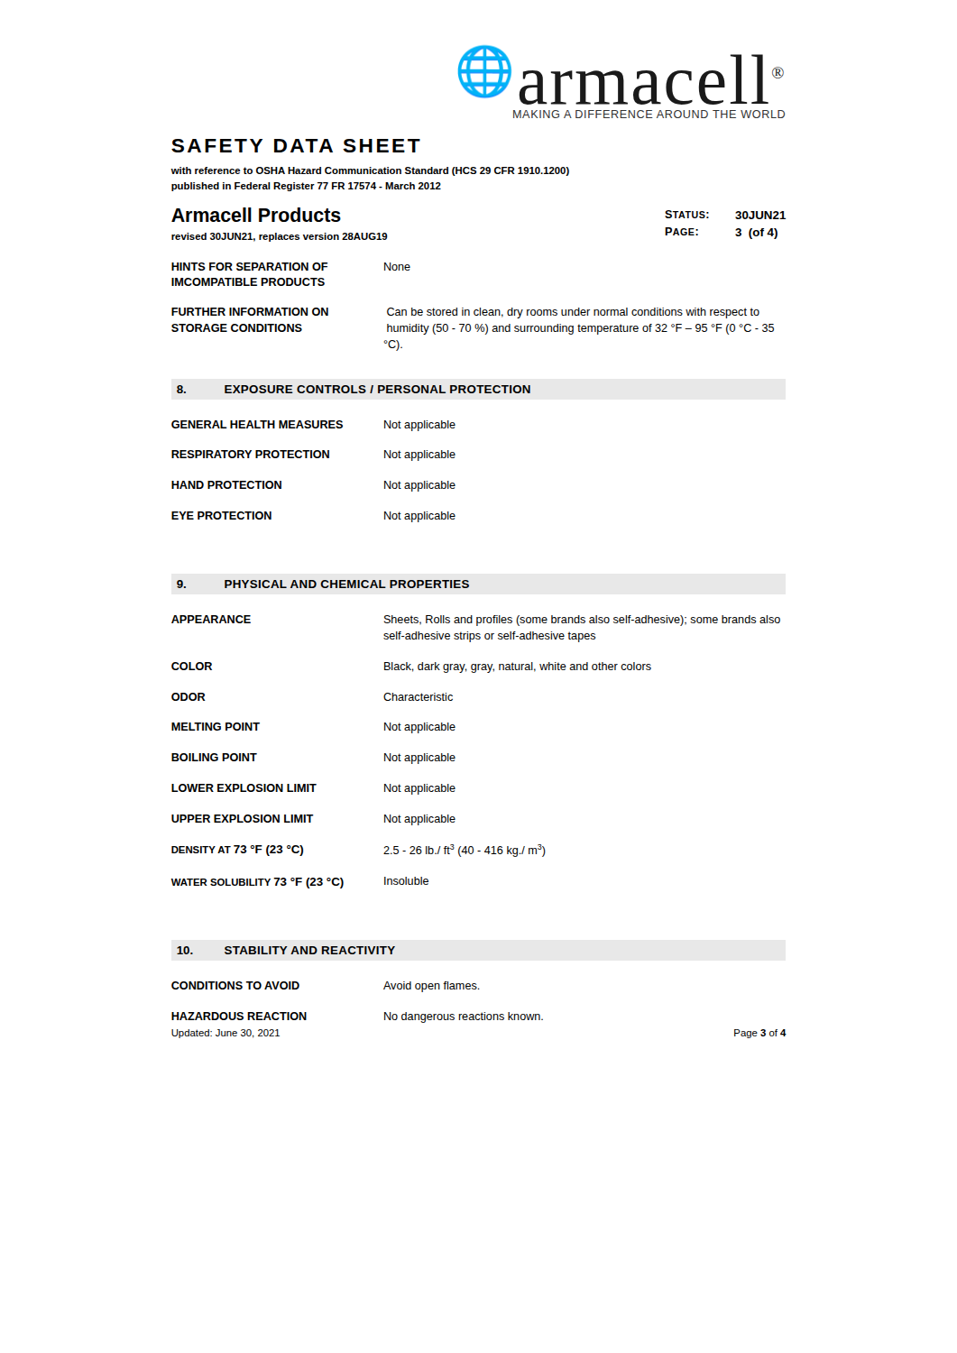🌐armacell®
MAKING A DIFFERENCE AROUND THE WORLD
SAFETY DATA SHEET
with reference to OSHA Hazard Communication Standard (HCS 29 CFR 1910.1200)
published in Federal Register 77 FR 17574 - March 2012
Armacell Products
revised 30JUN21, replaces version 28AUG19
| S TATUS : | 30JUN21 |
| P AGE : | 3 (of 4) |
| HINTS FOR SEPARATION OF IMCOMPATIBLE PRODUCTS | None |
| FURTHER INFORMATION ON STORAGE CONDITIONS | Can be stored in clean, dry rooms under normal conditions with respect to humidity (50 - 70 %) and surrounding temperature of 32 °F – 95 °F (0 °C - 35 °C). |
8. EXPOSURE CONTROLS / PERSONAL PROTECTION
| GENERAL HEALTH MEASURES | Not applicable |
| RESPIRATORY PROTECTION | Not applicable |
| HAND PROTECTION | Not applicable |
| EYE PROTECTION | Not applicable |
9. PHYSICAL AND CHEMICAL PROPERTIES
| APPEARANCE | Sheets, Rolls and profiles (some brands also self-adhesive); some brands also self-adhesive strips or self-adhesive tapes |
| COLOR | Black, dark gray, gray, natural, white and other colors |
| ODOR | Characteristic |
| MELTING POINT | Not applicable |
| BOILING POINT | Not applicable |
| LOWER EXPLOSION LIMIT | Not applicable |
| UPPER EXPLOSION LIMIT | Not applicable |
| DENSITY AT 73 °F (23 °C) | 2.5 - 26 lb./ ft 3 (40 - 416 kg./ m 3 ) |
| WATER SOLUBILITY 73 °F (23 °C) | Insoluble |
10. STABILITY AND REACTIVITY
| CONDITIONS TO AVOID | Avoid open flames. |
| HAZARDOUS REACTION | No dangerous reactions known. |
Updated: June 30, 2021
Page 3 of 4